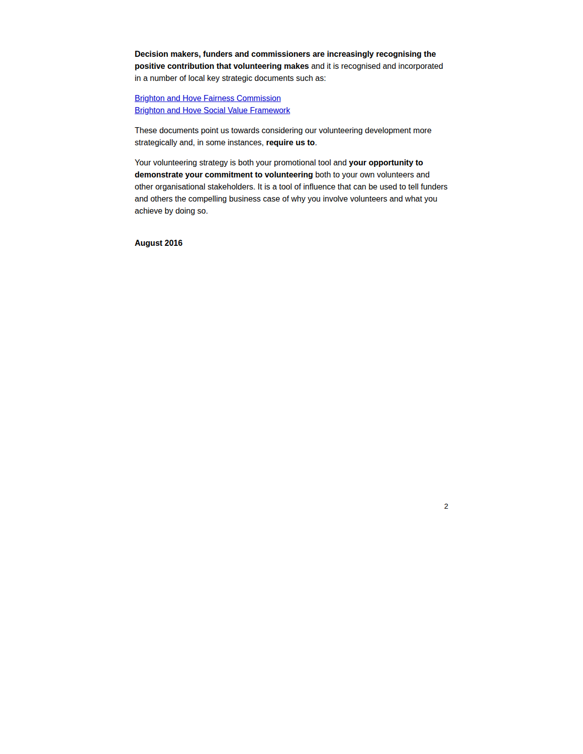Decision makers, funders and commissioners are increasingly recognising the positive contribution that volunteering makes and it is recognised and incorporated in a number of local key strategic documents such as:
Brighton and Hove Fairness Commission Brighton and Hove Social Value Framework
These documents point us towards considering our volunteering development more strategically and, in some instances, require us to.
Your volunteering strategy is both your promotional tool and your opportunity to demonstrate your commitment to volunteering both to your own volunteers and other organisational stakeholders. It is a tool of influence that can be used to tell funders and others the compelling business case of why you involve volunteers and what you achieve by doing so.
August 2016
2